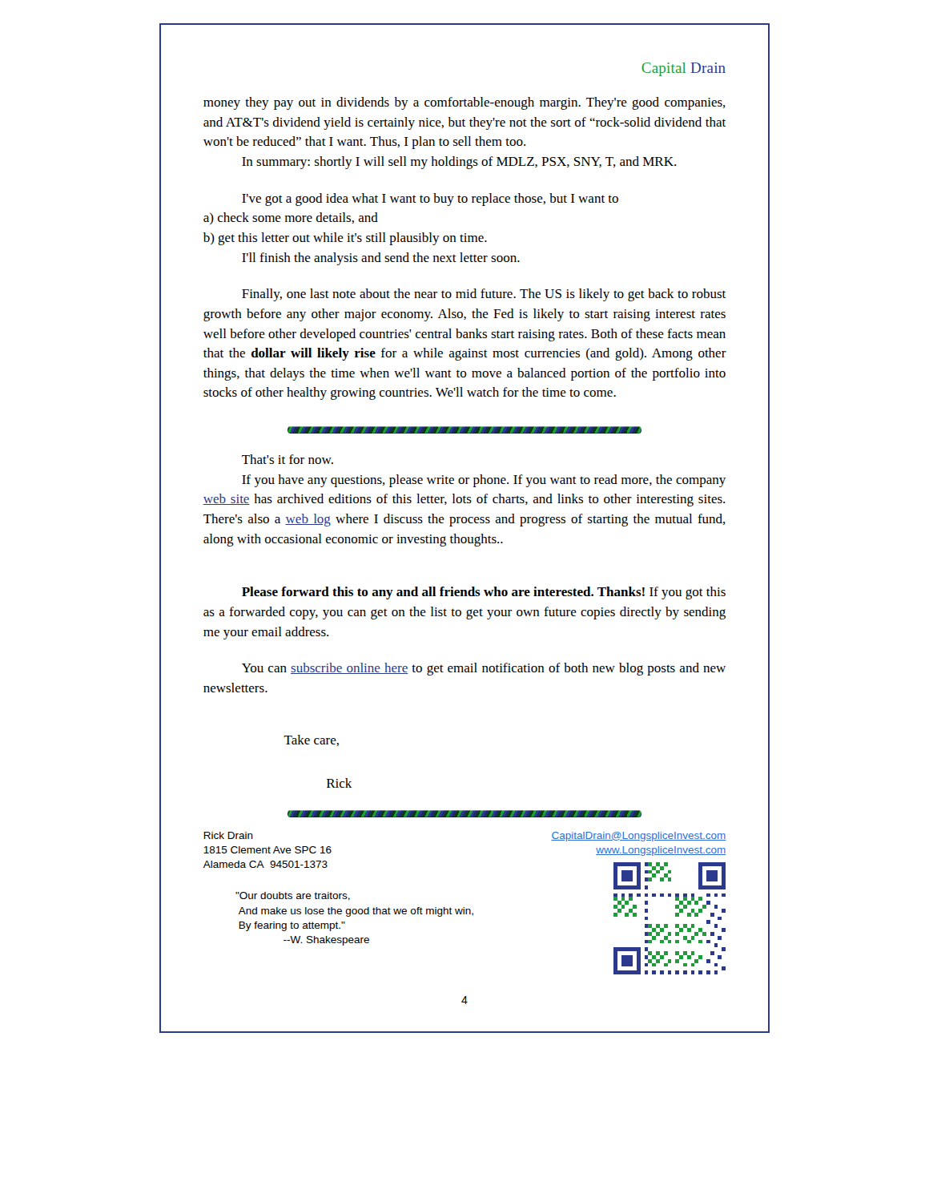Capital Drain
money they pay out in dividends by a comfortable-enough margin. They're good companies, and AT&T's dividend yield is certainly nice, but they're not the sort of “rock-solid dividend that won't be reduced” that I want. Thus, I plan to sell them too.
In summary: shortly I will sell my holdings of MDLZ, PSX, SNY, T, and MRK.
I've got a good idea what I want to buy to replace those, but I want to
a) check some more details, and
b) get this letter out while it's still plausibly on time.
I'll finish the analysis and send the next letter soon.
Finally, one last note about the near to mid future. The US is likely to get back to robust growth before any other major economy. Also, the Fed is likely to start raising interest rates well before other developed countries' central banks start raising rates. Both of these facts mean that the dollar will likely rise for a while against most currencies (and gold). Among other things, that delays the time when we'll want to move a balanced portion of the portfolio into stocks of other healthy growing countries. We'll watch for the time to come.
That's it for now.
If you have any questions, please write or phone. If you want to read more, the company web site has archived editions of this letter, lots of charts, and links to other interesting sites. There's also a web log where I discuss the process and progress of starting the mutual fund, along with occasional economic or investing thoughts..
Please forward this to any and all friends who are interested. Thanks! If you got this as a forwarded copy, you can get on the list to get your own future copies directly by sending me your email address.
You can subscribe online here to get email notification of both new blog posts and new newsletters.
Take care,
Rick
Rick Drain
1815 Clement Ave SPC 16
Alameda CA 94501-1373
"Our doubts are traitors,
And make us lose the good that we oft might win,
By fearing to attempt."
--W. Shakespeare
CapitalDrain@LongspliceInvest.com
www.LongspliceInvest.com
4